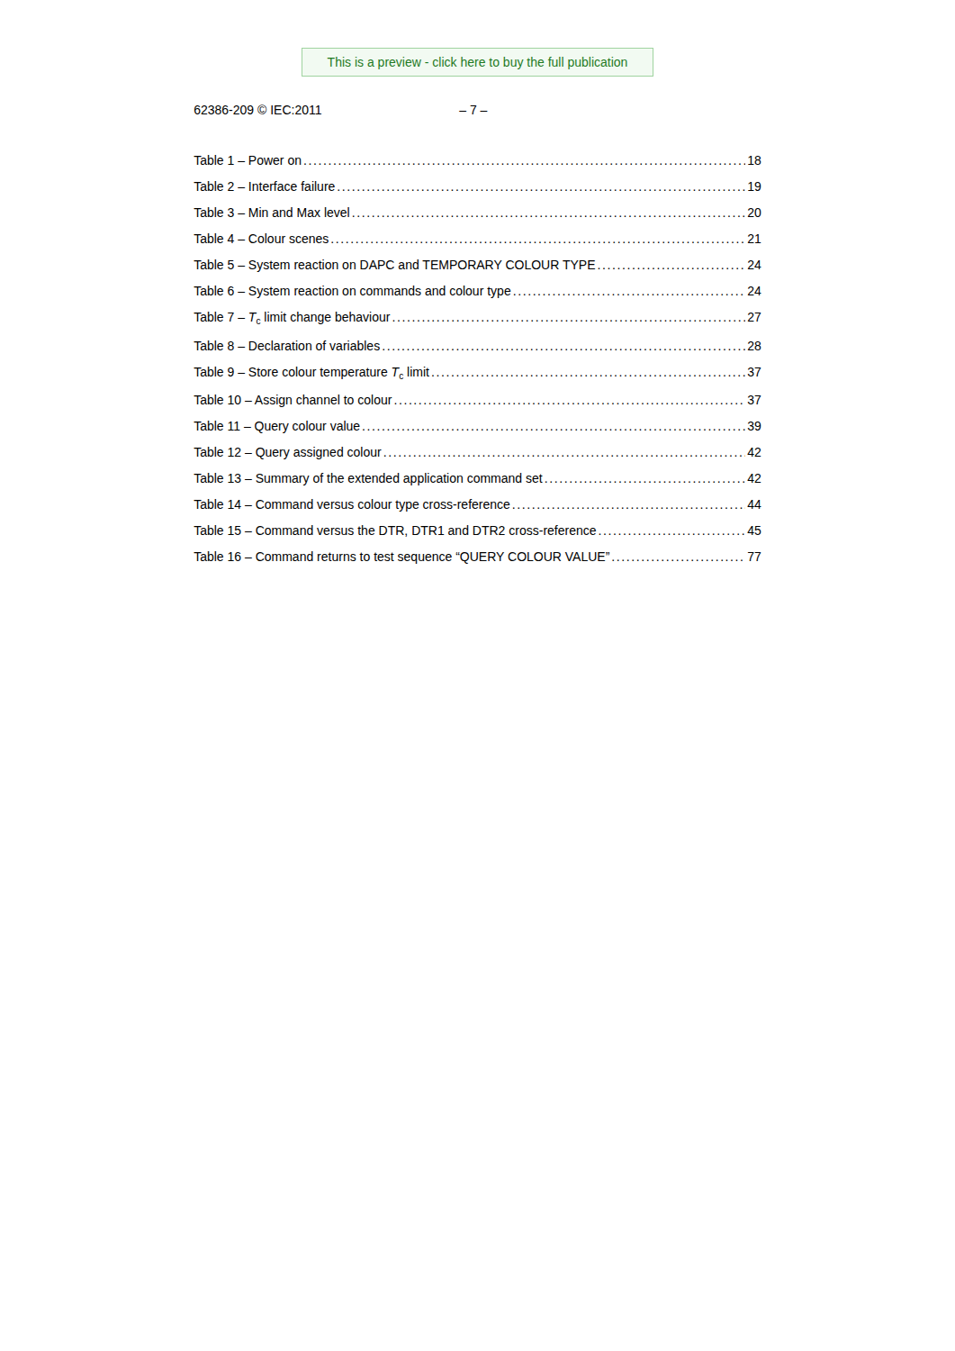This is a preview - click here to buy the full publication
62386-209 © IEC:2011 – 7 –
Table 1 – Power on........................................................................................................................... 18
Table 2 – Interface failure........................................................................................................................... 19
Table 3 – Min and Max level........................................................................................................................... 20
Table 4 – Colour scenes........................................................................................................................... 21
Table 5 – System reaction on DAPC and TEMPORARY COLOUR TYPE........................................................................................................................... 24
Table 6 – System reaction on commands and colour type........................................................................................................................... 24
Table 7 – Tc limit change behaviour........................................................................................................................... 27
Table 8 – Declaration of variables........................................................................................................................... 28
Table 9 – Store colour temperature Tc limit........................................................................................................................... 37
Table 10 – Assign channel to colour........................................................................................................................... 37
Table 11 – Query colour value........................................................................................................................... 39
Table 12 – Query assigned colour........................................................................................................................... 42
Table 13 – Summary of the extended application command set........................................................................................................................... 42
Table 14 – Command versus colour type cross-reference........................................................................................................................... 44
Table 15 – Command versus the DTR, DTR1 and DTR2 cross-reference........................................................................................................................... 45
Table 16 – Command returns to test sequence “QUERY COLOUR VALUE”........................................................................................................................... 77